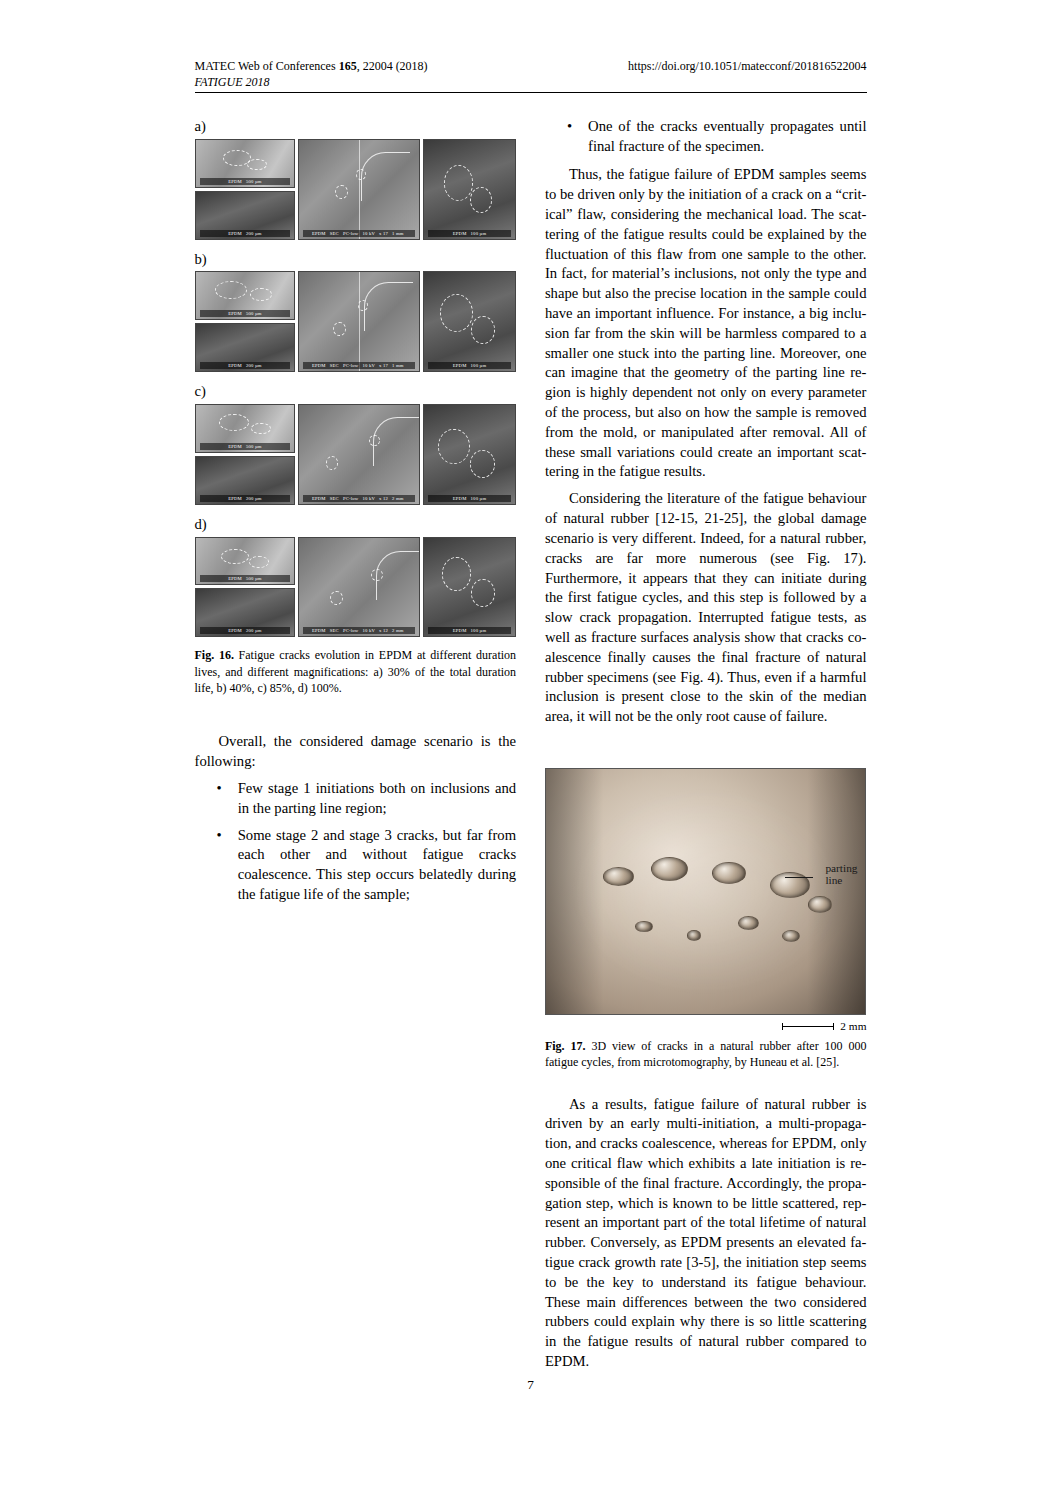MATEC Web of Conferences 165, 22004 (2018)
https://doi.org/10.1051/matecconf/201816522004
FATIGUE 2018
a)
EPDM 500 µm
EPDM 200 µm
EPDM SEC PC-low 10 kV x 17 1 mm 7/19/2017 890002
EPDM 100 µm
b)
EPDM 500 µm
EPDM 200 µm
EPDM SEC PC-low 10 kV x 17 1 mm 7/21/2017 890707
EPDM 100 µm
c)
EPDM 500 µm
EPDM 200 µm
EPDM SEC PC-low 10 kV x 12 2 mm 7/26/2017 890001
EPDM 100 µm
d)
EPDM 500 µm
EPDM 200 µm
EPDM SEC PC-low 10 kV x 12 2 mm 7/22/2017 890001
EPDM 100 µm
Fig. 16. Fatigue cracks evolution in EPDM at different duration lives, and different magnifications: a) 30% of the total duration life, b) 40%, c) 85%, d) 100%.
Overall, the considered damage scenario is the following:
Few stage 1 initiations both on inclusions and in the parting line region;
Some stage 2 and stage 3 cracks, but far from each other and without fatigue cracks coalescence. This step occurs belatedly during the fatigue life of the sample;
One of the cracks eventually propagates until final fracture of the specimen.
Thus, the fatigue failure of EPDM samples seems to be driven only by the initiation of a crack on a “critical” flaw, considering the mechanical load. The scattering of the fatigue results could be explained by the fluctuation of this flaw from one sample to the other. In fact, for material’s inclusions, not only the type and shape but also the precise location in the sample could have an important influence. For instance, a big inclusion far from the skin will be harmless compared to a smaller one stuck into the parting line. Moreover, one can imagine that the geometry of the parting line region is highly dependent not only on every parameter of the process, but also on how the sample is removed from the mold, or manipulated after removal. All of these small variations could create an important scattering in the fatigue results.
Considering the literature of the fatigue behaviour of natural rubber [12-15, 21-25], the global damage scenario is very different. Indeed, for a natural rubber, cracks are far more numerous (see Fig. 17). Furthermore, it appears that they can initiate during the first fatigue cycles, and this step is followed by a slow crack propagation. Interrupted fatigue tests, as well as fracture surfaces analysis show that cracks coalescence finally causes the final fracture of natural rubber specimens (see Fig. 4). Thus, even if a harmful inclusion is present close to the skin of the median area, it will not be the only root cause of failure.
parting
line
2 mm
Fig. 17. 3D view of cracks in a natural rubber after 100 000 fatigue cycles, from microtomography, by Huneau et al. [25].
As a results, fatigue failure of natural rubber is driven by an early multi-initiation, a multi-propagation, and cracks coalescence, whereas for EPDM, only one critical flaw which exhibits a late initiation is responsible of the final fracture. Accordingly, the propagation step, which is known to be little scattered, represent an important part of the total lifetime of natural rubber. Conversely, as EPDM presents an elevated fatigue crack growth rate [3-5], the initiation step seems to be the key to understand its fatigue behaviour. These main differences between the two considered rubbers could explain why there is so little scattering in the fatigue results of natural rubber compared to EPDM.
7